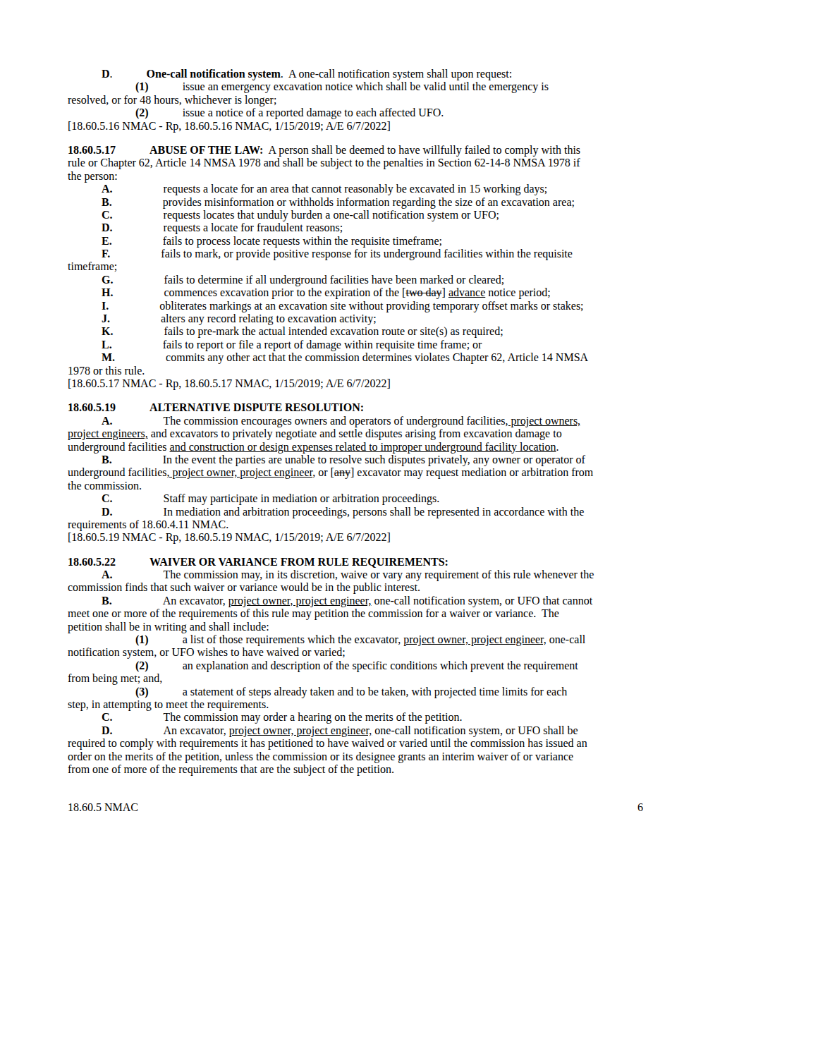D. One-call notification system. A one-call notification system shall upon request:
(1) issue an emergency excavation notice which shall be valid until the emergency is
resolved, or for 48 hours, whichever is longer;
(2) issue a notice of a reported damage to each affected UFO.
[18.60.5.16 NMAC - Rp, 18.60.5.16 NMAC, 1/15/2019; A/E 6/7/2022]
18.60.5.17 ABUSE OF THE LAW: A person shall be deemed to have willfully failed to comply with this
rule or Chapter 62, Article 14 NMSA 1978 and shall be subject to the penalties in Section 62-14-8 NMSA 1978 if
the person:
A. requests a locate for an area that cannot reasonably be excavated in 15 working days;
B. provides misinformation or withholds information regarding the size of an excavation area;
C. requests locates that unduly burden a one-call notification system or UFO;
D. requests a locate for fraudulent reasons;
E. fails to process locate requests within the requisite timeframe;
F. fails to mark, or provide positive response for its underground facilities within the requisite
timeframe;
G. fails to determine if all underground facilities have been marked or cleared;
H. commences excavation prior to the expiration of the [two day] advance notice period;
I. obliterates markings at an excavation site without providing temporary offset marks or stakes;
J. alters any record relating to excavation activity;
K. fails to pre-mark the actual intended excavation route or site(s) as required;
L. fails to report or file a report of damage within requisite time frame; or
M. commits any other act that the commission determines violates Chapter 62, Article 14 NMSA
1978 or this rule.
[18.60.5.17 NMAC - Rp, 18.60.5.17 NMAC, 1/15/2019; A/E 6/7/2022]
18.60.5.19 ALTERNATIVE DISPUTE RESOLUTION:
A. The commission encourages owners and operators of underground facilities, project owners,
project engineers, and excavators to privately negotiate and settle disputes arising from excavation damage to
underground facilities and construction or design expenses related to improper underground facility location.
B. In the event the parties are unable to resolve such disputes privately, any owner or operator of
underground facilities, project owner, project engineer, or [any] excavator may request mediation or arbitration from
the commission.
C. Staff may participate in mediation or arbitration proceedings.
D. In mediation and arbitration proceedings, persons shall be represented in accordance with the
requirements of 18.60.4.11 NMAC.
[18.60.5.19 NMAC - Rp, 18.60.5.19 NMAC, 1/15/2019; A/E 6/7/2022]
18.60.5.22 WAIVER OR VARIANCE FROM RULE REQUIREMENTS:
A. The commission may, in its discretion, waive or vary any requirement of this rule whenever the
commission finds that such waiver or variance would be in the public interest.
B. An excavator, project owner, project engineer, one-call notification system, or UFO that cannot
meet one or more of the requirements of this rule may petition the commission for a waiver or variance. The
petition shall be in writing and shall include:
(1) a list of those requirements which the excavator, project owner, project engineer, one-call
notification system, or UFO wishes to have waived or varied;
(2) an explanation and description of the specific conditions which prevent the requirement
from being met; and,
(3) a statement of steps already taken and to be taken, with projected time limits for each
step, in attempting to meet the requirements.
C. The commission may order a hearing on the merits of the petition.
D. An excavator, project owner, project engineer, one-call notification system, or UFO shall be
required to comply with requirements it has petitioned to have waived or varied until the commission has issued an
order on the merits of the petition, unless the commission or its designee grants an interim waiver of or variance
from one of more of the requirements that are the subject of the petition.
18.60.5 NMAC 6